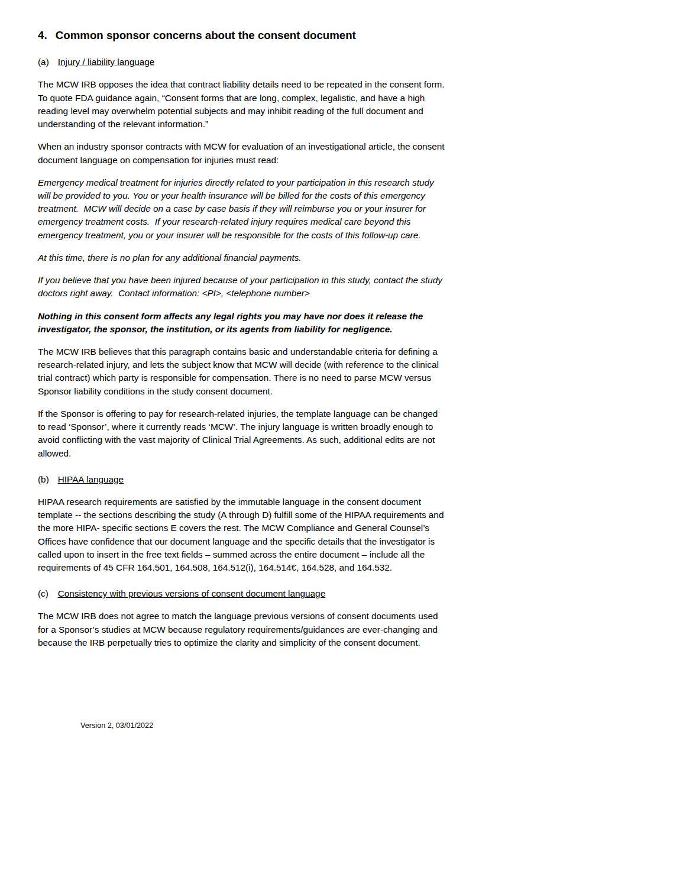4. Common sponsor concerns about the consent document
(a) Injury / liability language
The MCW IRB opposes the idea that contract liability details need to be repeated in the consent form. To quote FDA guidance again, “Consent forms that are long, complex, legalistic, and have a high reading level may overwhelm potential subjects and may inhibit reading of the full document and understanding of the relevant information.”
When an industry sponsor contracts with MCW for evaluation of an investigational article, the consent document language on compensation for injuries must read:
Emergency medical treatment for injuries directly related to your participation in this research study will be provided to you. You or your health insurance will be billed for the costs of this emergency treatment. MCW will decide on a case by case basis if they will reimburse you or your insurer for emergency treatment costs. If your research-related injury requires medical care beyond this emergency treatment, you or your insurer will be responsible for the costs of this follow-up care.
At this time, there is no plan for any additional financial payments.
If you believe that you have been injured because of your participation in this study, contact the study doctors right away. Contact information: <PI>, <telephone number>
Nothing in this consent form affects any legal rights you may have nor does it release the investigator, the sponsor, the institution, or its agents from liability for negligence.
The MCW IRB believes that this paragraph contains basic and understandable criteria for defining a research-related injury, and lets the subject know that MCW will decide (with reference to the clinical trial contract) which party is responsible for compensation. There is no need to parse MCW versus Sponsor liability conditions in the study consent document.
If the Sponsor is offering to pay for research-related injuries, the template language can be changed to read ‘Sponsor’, where it currently reads ‘MCW’. The injury language is written broadly enough to avoid conflicting with the vast majority of Clinical Trial Agreements. As such, additional edits are not allowed.
(b) HIPAA language
HIPAA research requirements are satisfied by the immutable language in the consent document template -- the sections describing the study (A through D) fulfill some of the HIPAA requirements and the more HIPA- specific sections E covers the rest. The MCW Compliance and General Counsel’s Offices have confidence that our document language and the specific details that the investigator is called upon to insert in the free text fields – summed across the entire document – include all the requirements of 45 CFR 164.501, 164.508, 164.512(i), 164.514€, 164.528, and 164.532.
(c) Consistency with previous versions of consent document language
The MCW IRB does not agree to match the language previous versions of consent documents used for a Sponsor’s studies at MCW because regulatory requirements/guidances are ever-changing and because the IRB perpetually tries to optimize the clarity and simplicity of the consent document.
Version 2, 03/01/2022